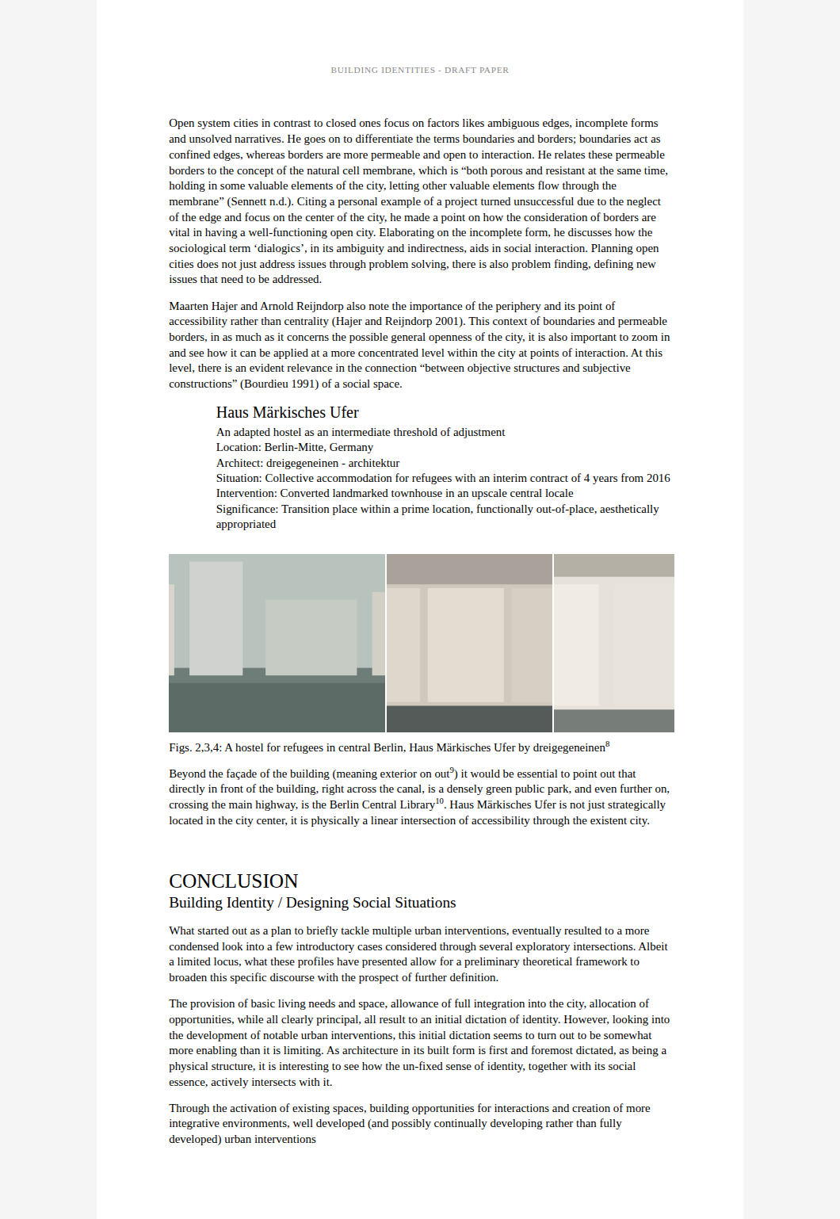BUILDING IDENTITIES - DRAFT PAPER
Open system cities in contrast to closed ones focus on factors likes ambiguous edges, incomplete forms and unsolved narratives. He goes on to differentiate the terms boundaries and borders; boundaries act as confined edges, whereas borders are more permeable and open to interaction. He relates these permeable borders to the concept of the natural cell membrane, which is “both porous and resistant at the same time, holding in some valuable elements of the city, letting other valuable elements flow through the membrane” (Sennett n.d.). Citing a personal example of a project turned unsuccessful due to the neglect of the edge and focus on the center of the city, he made a point on how the consideration of borders are vital in having a well-functioning open city. Elaborating on the incomplete form, he discusses how the sociological term ‘dialogics’, in its ambiguity and indirectness, aids in social interaction. Planning open cities does not just address issues through problem solving, there is also problem finding, defining new issues that need to be addressed.
Maarten Hajer and Arnold Reijndorp also note the importance of the periphery and its point of accessibility rather than centrality (Hajer and Reijndorp 2001). This context of boundaries and permeable borders, in as much as it concerns the possible general openness of the city, it is also important to zoom in and see how it can be applied at a more concentrated level within the city at points of interaction. At this level, there is an evident relevance in the connection “between objective structures and subjective constructions” (Bourdieu 1991) of a social space.
Haus Märkisches Ufer
An adapted hostel as an intermediate threshold of adjustment
Location: Berlin-Mitte, Germany
Architect: dreigegeneinen - architektur
Situation: Collective accommodation for refugees with an interim contract of 4 years from 2016
Intervention: Converted landmarked townhouse in an upscale central locale
Significance: Transition place within a prime location, functionally out-of-place, aesthetically appropriated
Figs. 2,3,4: A hostel for refugees in central Berlin, Haus Märkisches Ufer by dreigegeneinen8
Beyond the façade of the building (meaning exterior on out9) it would be essential to point out that directly in front of the building, right across the canal, is a densely green public park, and even further on, crossing the main highway, is the Berlin Central Library10. Haus Märkisches Ufer is not just strategically located in the city center, it is physically a linear intersection of accessibility through the existent city.
CONCLUSION
Building Identity / Designing Social Situations
What started out as a plan to briefly tackle multiple urban interventions, eventually resulted to a more condensed look into a few introductory cases considered through several exploratory intersections. Albeit a limited locus, what these profiles have presented allow for a preliminary theoretical framework to broaden this specific discourse with the prospect of further definition.
The provision of basic living needs and space, allowance of full integration into the city, allocation of opportunities, while all clearly principal, all result to an initial dictation of identity. However, looking into the development of notable urban interventions, this initial dictation seems to turn out to be somewhat more enabling than it is limiting. As architecture in its built form is first and foremost dictated, as being a physical structure, it is interesting to see how the un-fixed sense of identity, together with its social essence, actively intersects with it.
Through the activation of existing spaces, building opportunities for interactions and creation of more integrative environments, well developed (and possibly continually developing rather than fully developed) urban interventions